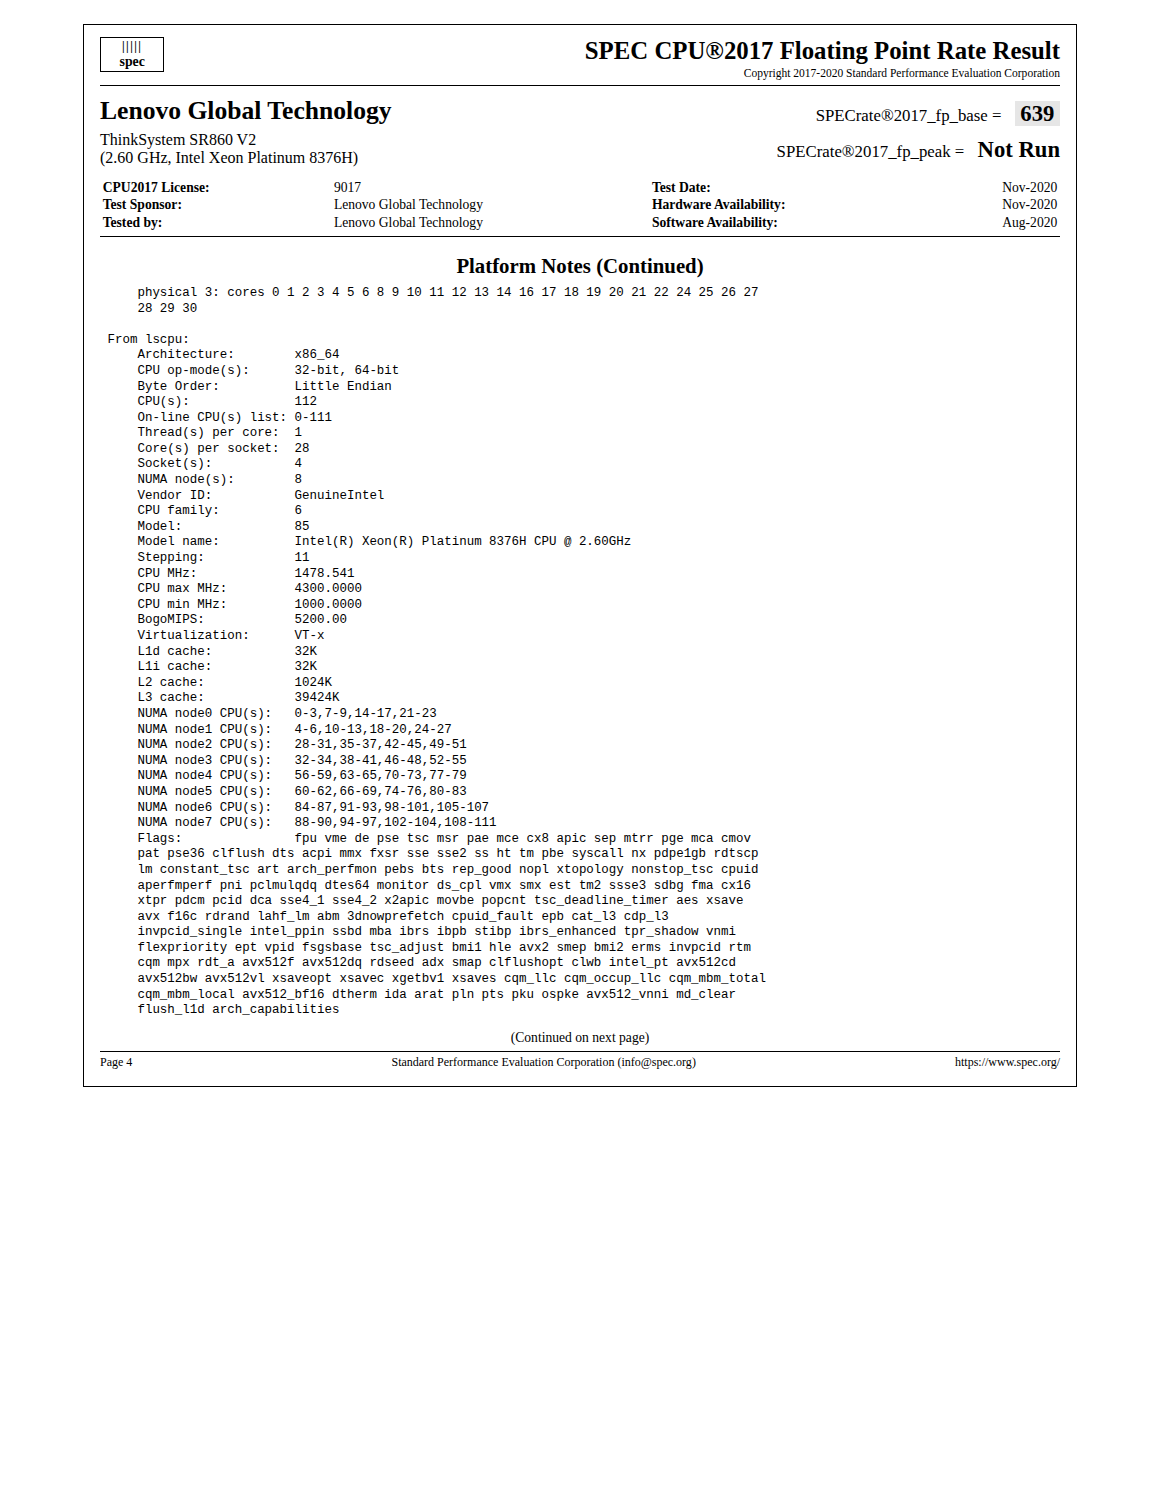|||||
spec
SPEC CPU®2017 Floating Point Rate Result
Copyright 2017-2020 Standard Performance Evaluation Corporation
Lenovo Global Technology
ThinkSystem SR860 V2
(2.60 GHz, Intel Xeon Platinum 8376H)
SPECrate®2017_fp_base = 639
SPECrate®2017_fp_peak = Not Run
| CPU2017 License: | 9017 | Test Date: | Nov-2020 |
| Test Sponsor: | Lenovo Global Technology | Hardware Availability: | Nov-2020 |
| Tested by: | Lenovo Global Technology | Software Availability: | Aug-2020 |
Platform Notes (Continued)
     physical 3: cores 0 1 2 3 4 5 6 8 9 10 11 12 13 14 16 17 18 19 20 21 22 24 25 26 27
     28 29 30

 From lscpu:
     Architecture:        x86_64
     CPU op-mode(s):      32-bit, 64-bit
     Byte Order:          Little Endian
     CPU(s):              112
     On-line CPU(s) list: 0-111
     Thread(s) per core:  1
     Core(s) per socket:  28
     Socket(s):           4
     NUMA node(s):        8
     Vendor ID:           GenuineIntel
     CPU family:          6
     Model:               85
     Model name:          Intel(R) Xeon(R) Platinum 8376H CPU @ 2.60GHz
     Stepping:            11
     CPU MHz:             1478.541
     CPU max MHz:         4300.0000
     CPU min MHz:         1000.0000
     BogoMIPS:            5200.00
     Virtualization:      VT-x
     L1d cache:           32K
     L1i cache:           32K
     L2 cache:            1024K
     L3 cache:            39424K
     NUMA node0 CPU(s):   0-3,7-9,14-17,21-23
     NUMA node1 CPU(s):   4-6,10-13,18-20,24-27
     NUMA node2 CPU(s):   28-31,35-37,42-45,49-51
     NUMA node3 CPU(s):   32-34,38-41,46-48,52-55
     NUMA node4 CPU(s):   56-59,63-65,70-73,77-79
     NUMA node5 CPU(s):   60-62,66-69,74-76,80-83
     NUMA node6 CPU(s):   84-87,91-93,98-101,105-107
     NUMA node7 CPU(s):   88-90,94-97,102-104,108-111
     Flags:               fpu vme de pse tsc msr pae mce cx8 apic sep mtrr pge mca cmov
     pat pse36 clflush dts acpi mmx fxsr sse sse2 ss ht tm pbe syscall nx pdpe1gb rdtscp
     lm constant_tsc art arch_perfmon pebs bts rep_good nopl xtopology nonstop_tsc cpuid
     aperfmperf pni pclmulqdq dtes64 monitor ds_cpl vmx smx est tm2 ssse3 sdbg fma cx16
     xtpr pdcm pcid dca sse4_1 sse4_2 x2apic movbe popcnt tsc_deadline_timer aes xsave
     avx f16c rdrand lahf_lm abm 3dnowprefetch cpuid_fault epb cat_l3 cdp_l3
     invpcid_single intel_ppin ssbd mba ibrs ibpb stibp ibrs_enhanced tpr_shadow vnmi
     flexpriority ept vpid fsgsbase tsc_adjust bmi1 hle avx2 smep bmi2 erms invpcid rtm
     cqm mpx rdt_a avx512f avx512dq rdseed adx smap clflushopt clwb intel_pt avx512cd
     avx512bw avx512vl xsaveopt xsavec xgetbv1 xsaves cqm_llc cqm_occup_llc cqm_mbm_total
     cqm_mbm_local avx512_bf16 dtherm ida arat pln pts pku ospke avx512_vnni md_clear
     flush_l1d arch_capabilities
(Continued on next page)
Page 4
Standard Performance Evaluation Corporation (info@spec.org)
https://www.spec.org/